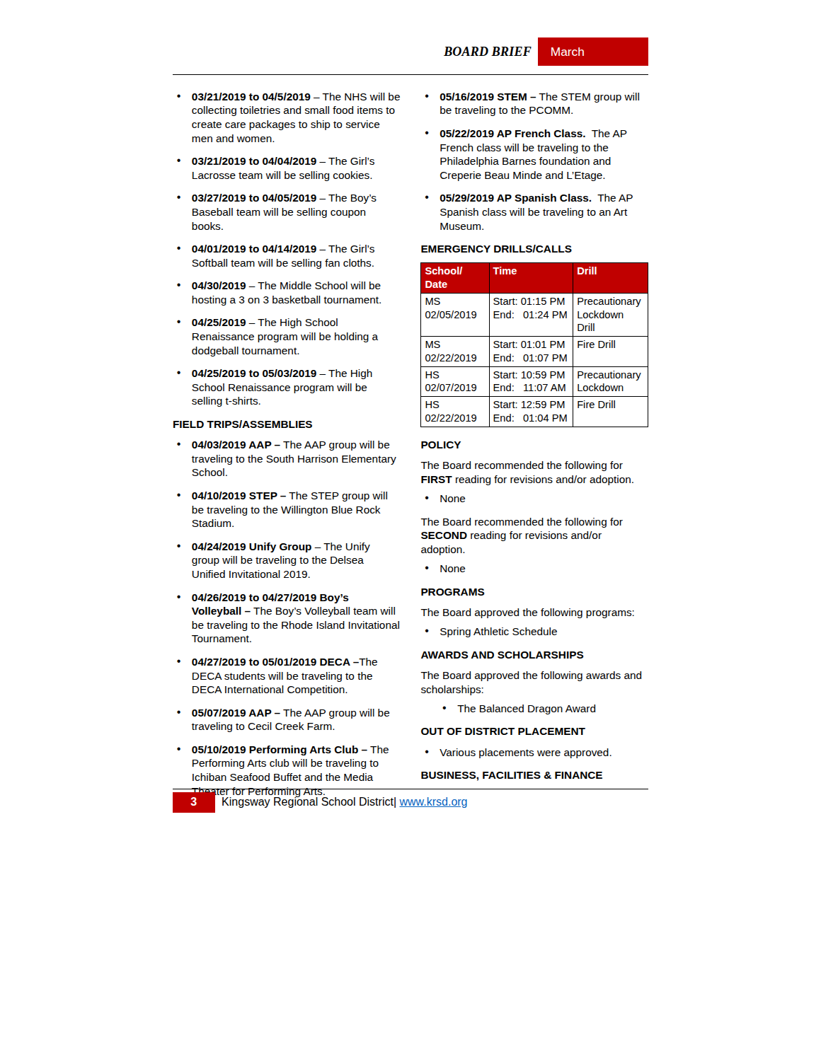BOARD BRIEF
March
03/21/2019 to 04/5/2019 – The NHS will be collecting toiletries and small food items to create care packages to ship to service men and women.
03/21/2019 to 04/04/2019 – The Girl’s Lacrosse team will be selling cookies.
03/27/2019 to 04/05/2019 – The Boy’s Baseball team will be selling coupon books.
04/01/2019 to 04/14/2019 – The Girl’s Softball team will be selling fan cloths.
04/30/2019 – The Middle School will be hosting a 3 on 3 basketball tournament.
04/25/2019 – The High School Renaissance program will be holding a dodgeball tournament.
04/25/2019 to 05/03/2019 – The High School Renaissance program will be selling t-shirts.
FIELD TRIPS/ASSEMBLIES
04/03/2019 AAP – The AAP group will be traveling to the South Harrison Elementary School.
04/10/2019 STEP – The STEP group will be traveling to the Willington Blue Rock Stadium.
04/24/2019 Unify Group – The Unify group will be traveling to the Delsea Unified Invitational 2019.
04/26/2019 to 04/27/2019 Boy’s Volleyball – The Boy’s Volleyball team will be traveling to the Rhode Island Invitational Tournament.
04/27/2019 to 05/01/2019 DECA –The DECA students will be traveling to the DECA International Competition.
05/07/2019 AAP – The AAP group will be traveling to Cecil Creek Farm.
05/10/2019 Performing Arts Club – The Performing Arts club will be traveling to Ichiban Seafood Buffet and the Media Theater for Performing Arts.
05/16/2019 STEM – The STEM group will be traveling to the PCOMM.
05/22/2019 AP French Class. The AP French class will be traveling to the Philadelphia Barnes foundation and Creperie Beau Minde and L’Etage.
05/29/2019 AP Spanish Class. The AP Spanish class will be traveling to an Art Museum.
EMERGENCY DRILLS/CALLS
| School/ Date | Time | Drill |
| --- | --- | --- |
| MS 02/05/2019 | Start: 01:15 PM End: 01:24 PM | Precautionary Lockdown Drill |
| MS 02/22/2019 | Start: 01:01 PM End: 01:07 PM | Fire Drill |
| HS 02/07/2019 | Start: 10:59 PM End: 11:07 AM | Precautionary Lockdown |
| HS 02/22/2019 | Start: 12:59 PM End: 01:04 PM | Fire Drill |
POLICY
The Board recommended the following for FIRST reading for revisions and/or adoption.
None
The Board recommended the following for SECOND reading for revisions and/or adoption.
None
PROGRAMS
The Board approved the following programs:
Spring Athletic Schedule
AWARDS AND SCHOLARSHIPS
The Board approved the following awards and scholarships:
The Balanced Dragon Award
OUT OF DISTRICT PLACEMENT
Various placements were approved.
BUSINESS, FACILITIES & FINANCE
3
Kingsway Regional School District| www.krsd.org